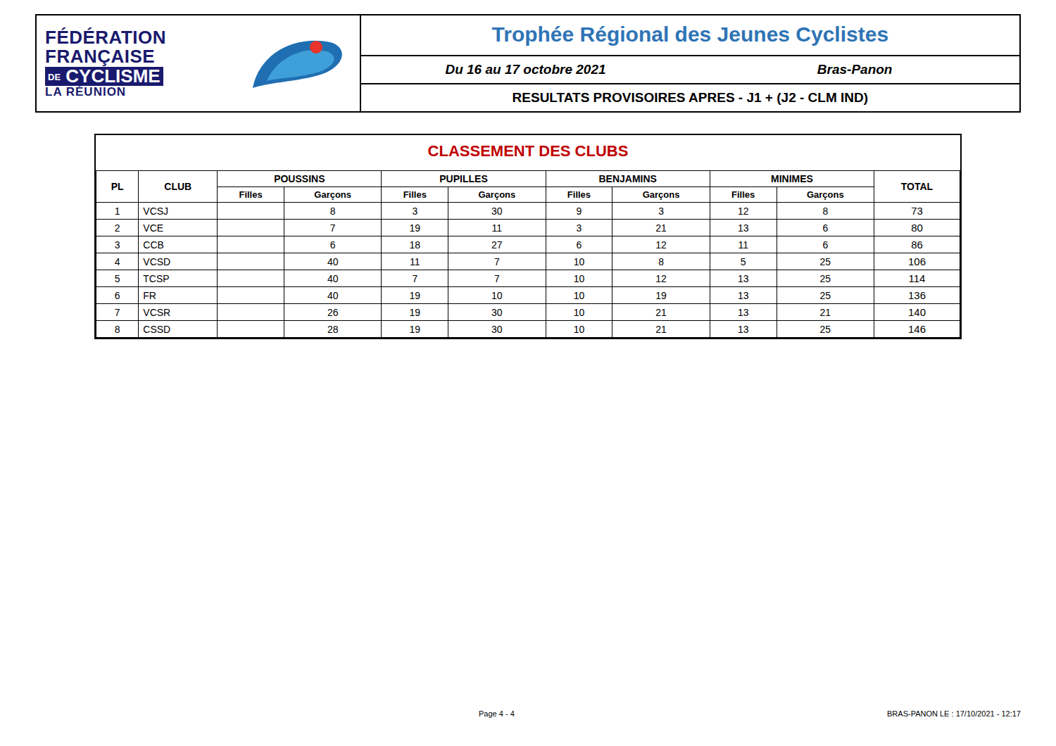FÉDÉRATION
FRANÇAISE
DE CYCLISME
LA RÉUNION
Trophée Régional des Jeunes Cyclistes
Du 16 au 17 octobre 2021
Bras-Panon
RESULTATS PROVISOIRES APRES - J1 + (J2 - CLM IND)
CLASSEMENT DES CLUBS
| PL | CLUB | POUSSINS | PUPILLES | BENJAMINS | MINIMES | TOTAL |
| --- | --- | --- | --- | --- | --- | --- |
| Filles | Garçons | Filles | Garçons | Filles | Garçons | Filles | Garçons |
| 1 | VCSJ | | 8 | 3 | 30 | 9 | 3 | 12 | 8 | 73 |
| 2 | VCE | | 7 | 19 | 11 | 3 | 21 | 13 | 6 | 80 |
| 3 | CCB | | 6 | 18 | 27 | 6 | 12 | 11 | 6 | 86 |
| 4 | VCSD | | 40 | 11 | 7 | 10 | 8 | 5 | 25 | 106 |
| 5 | TCSP | | 40 | 7 | 7 | 10 | 12 | 13 | 25 | 114 |
| 6 | FR | | 40 | 19 | 10 | 10 | 19 | 13 | 25 | 136 |
| 7 | VCSR | | 26 | 19 | 30 | 10 | 21 | 13 | 21 | 140 |
| 8 | CSSD | | 28 | 19 | 30 | 10 | 21 | 13 | 25 | 146 |
Page 4 - 4
BRAS-PANON LE : 17/10/2021 - 12:17